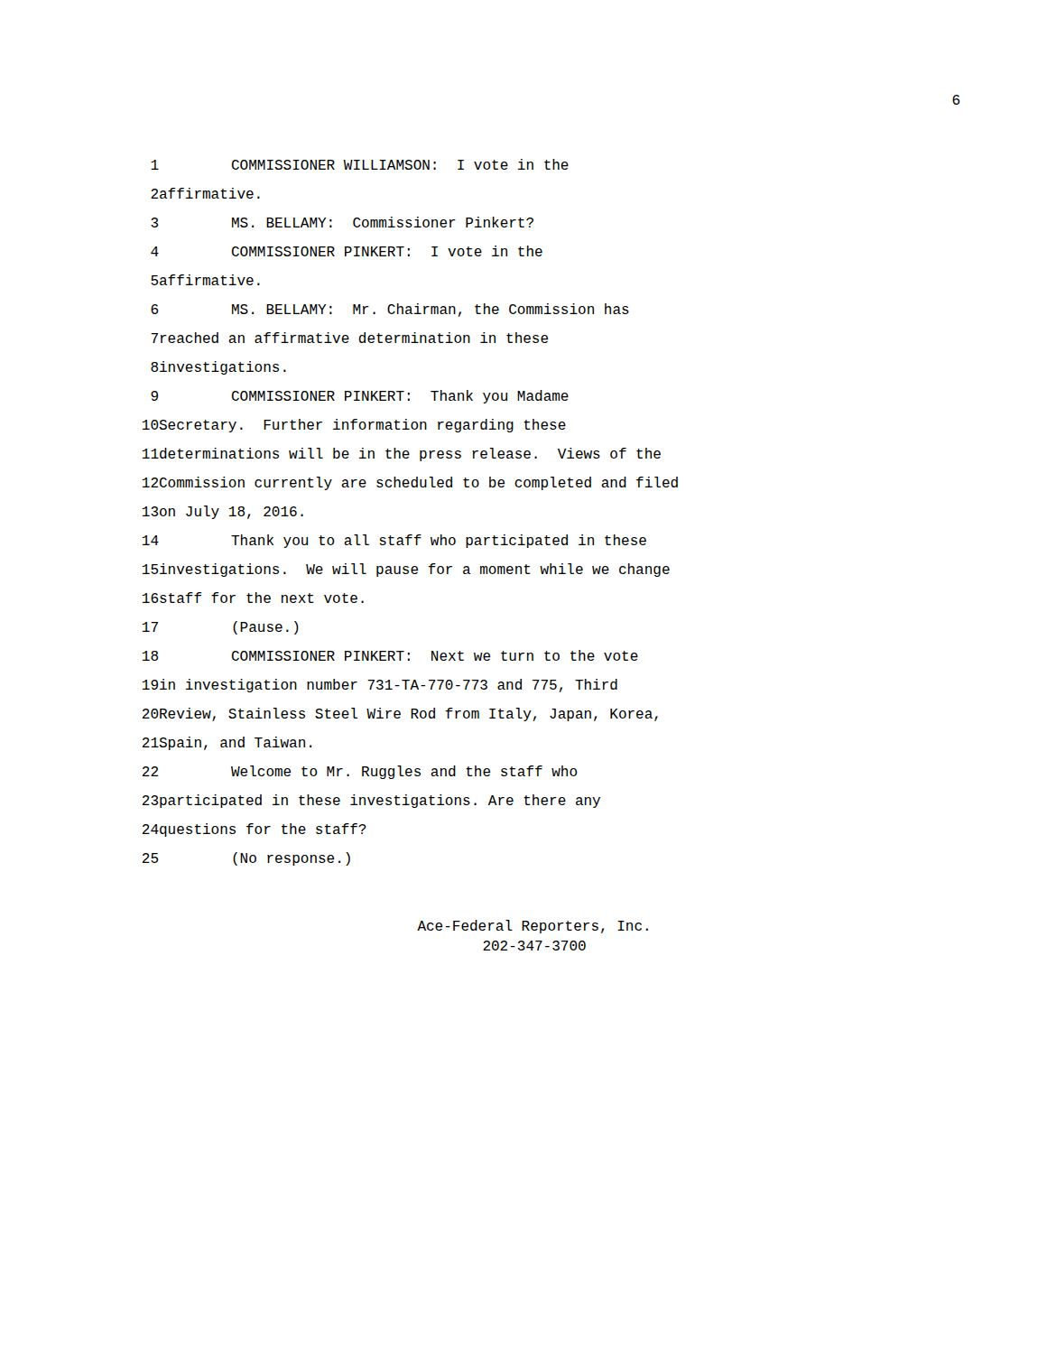6
| 1 | COMMISSIONER WILLIAMSON: I vote in the |
| 2 | affirmative. |
| 3 | MS. BELLAMY: Commissioner Pinkert? |
| 4 | COMMISSIONER PINKERT: I vote in the |
| 5 | affirmative. |
| 6 | MS. BELLAMY: Mr. Chairman, the Commission has |
| 7 | reached an affirmative determination in these |
| 8 | investigations. |
| 9 | COMMISSIONER PINKERT: Thank you Madame |
| 10 | Secretary. Further information regarding these |
| 11 | determinations will be in the press release. Views of the |
| 12 | Commission currently are scheduled to be completed and filed |
| 13 | on July 18, 2016. |
| 14 | Thank you to all staff who participated in these |
| 15 | investigations. We will pause for a moment while we change |
| 16 | staff for the next vote. |
| 17 | (Pause.) |
| 18 | COMMISSIONER PINKERT: Next we turn to the vote |
| 19 | in investigation number 731-TA-770-773 and 775, Third |
| 20 | Review, Stainless Steel Wire Rod from Italy, Japan, Korea, |
| 21 | Spain, and Taiwan. |
| 22 | Welcome to Mr. Ruggles and the staff who |
| 23 | participated in these investigations. Are there any |
| 24 | questions for the staff? |
| 25 | (No response.) |
Ace-Federal Reporters, Inc.
202-347-3700